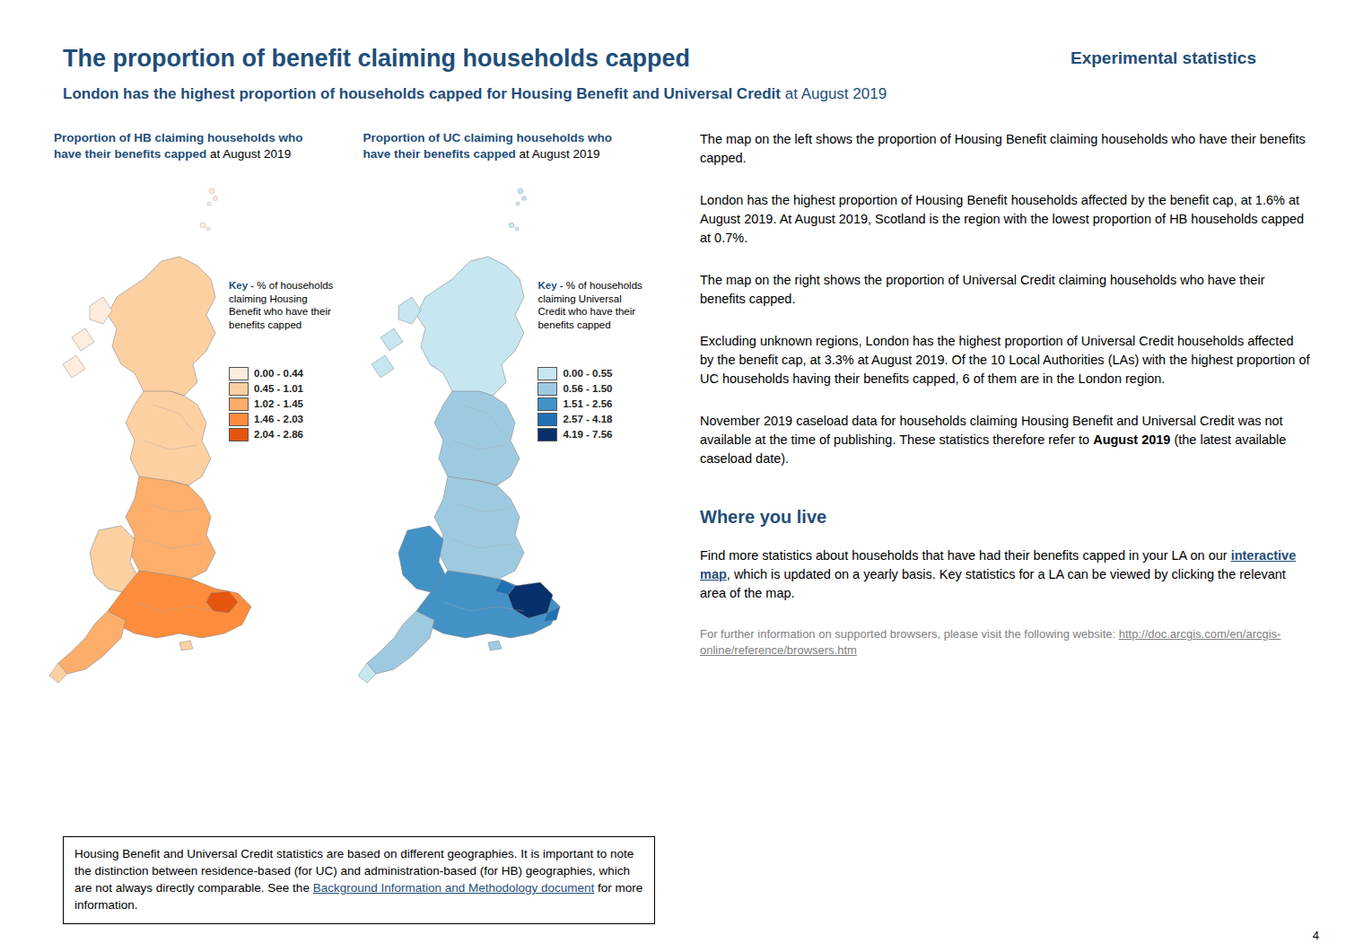Experimental statistics
The proportion of benefit claiming households capped
London has the highest proportion of households capped for Housing Benefit and Universal Credit at August 2019
Proportion of HB claiming households who have their benefits capped at August 2019
Key - % of households claiming Housing Benefit who have their benefits capped
0.00 - 0.44
0.45 - 1.01
1.02 - 1.45
1.46 - 2.03
2.04 - 2.86
Proportion of UC claiming households who have their benefits capped at August 2019
Key - % of households claiming Universal Credit who have their benefits capped
0.00 - 0.55
0.56 - 1.50
1.51 - 2.56
2.57 - 4.18
4.19 - 7.56
The map on the left shows the proportion of Housing Benefit claiming households who have their benefits capped.
London has the highest proportion of Housing Benefit households affected by the benefit cap, at 1.6% at August 2019. At August 2019, Scotland is the region with the lowest proportion of HB households capped at 0.7%.
The map on the right shows the proportion of Universal Credit claiming households who have their benefits capped.
Excluding unknown regions, London has the highest proportion of Universal Credit households affected by the benefit cap, at 3.3% at August 2019. Of the 10 Local Authorities (LAs) with the highest proportion of UC households having their benefits capped, 6 of them are in the London region.
November 2019 caseload data for households claiming Housing Benefit and Universal Credit was not available at the time of publishing. These statistics therefore refer to August 2019 (the latest available caseload date).
Where you live
Find more statistics about households that have had their benefits capped in your LA on our interactive map, which is updated on a yearly basis. Key statistics for a LA can be viewed by clicking the relevant area of the map.
For further information on supported browsers, please visit the following website: http://doc.arcgis.com/en/arcgis-online/reference/browsers.htm
Housing Benefit and Universal Credit statistics are based on different geographies. It is important to note the distinction between residence-based (for UC) and administration-based (for HB) geographies, which are not always directly comparable. See the Background Information and Methodology document for more information.
4